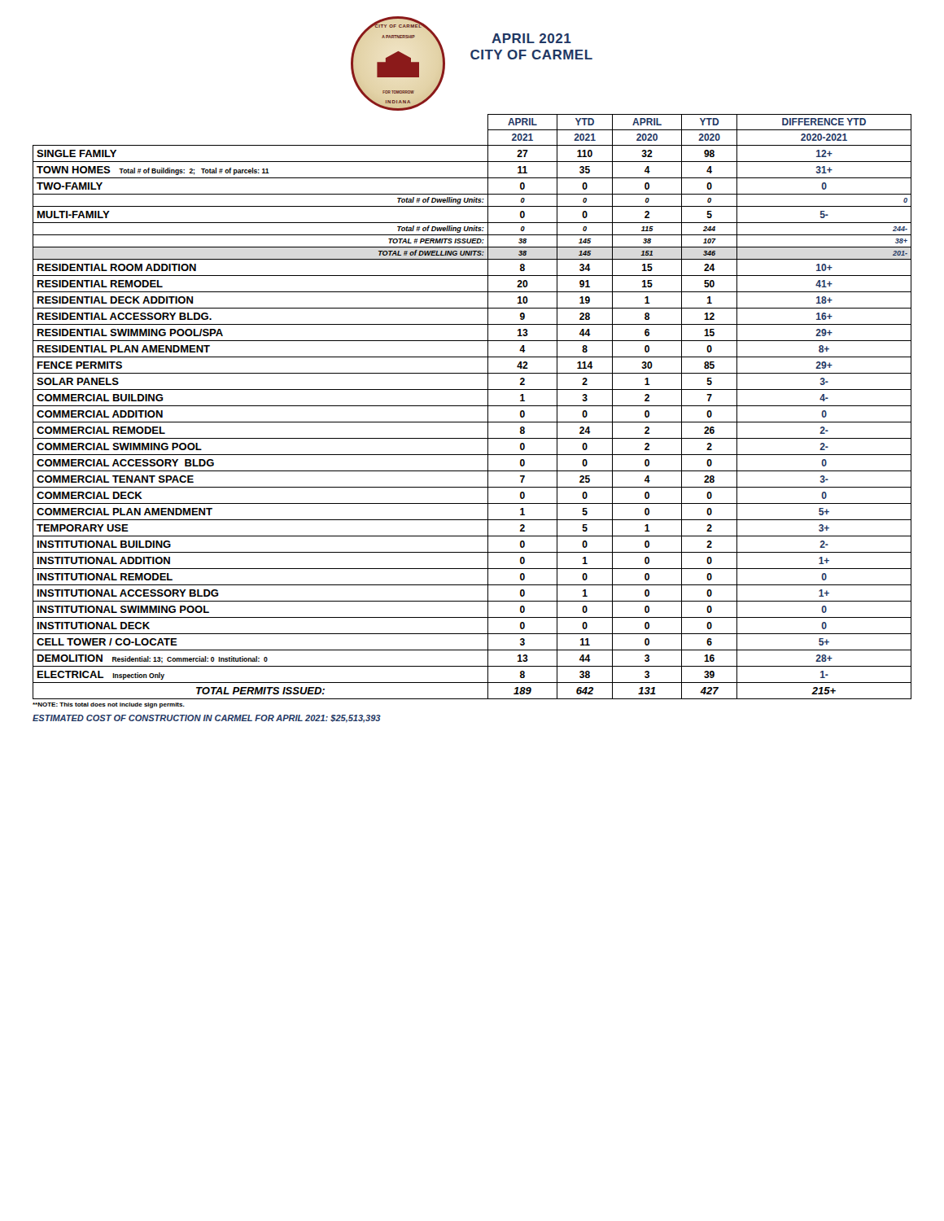CITY OF CARMEL
A PARTNERSHIP
FOR TOMORROW
INDIANA
APRIL 2021
CITY OF CARMEL
| | APRIL | YTD | APRIL | YTD | DIFFERENCE YTD |
| --- | --- | --- | --- | --- | --- |
| | 2021 | 2021 | 2020 | 2020 | 2020-2021 |
| SINGLE FAMILY | 27 | 110 | 32 | 98 | 12+ |
| TOWN HOMES Total # of Buildings: 2; Total # of parcels: 11 | 11 | 35 | 4 | 4 | 31+ |
| TWO-FAMILY | 0 | 0 | 0 | 0 | 0 |
| Total # of Dwelling Units: | 0 | 0 | 0 | 0 | 0 |
| MULTI-FAMILY | 0 | 0 | 2 | 5 | 5- |
| Total # of Dwelling Units: | 0 | 0 | 115 | 244 | 244- |
| TOTAL # PERMITS ISSUED: | 38 | 145 | 38 | 107 | 38+ |
| TOTAL # of DWELLING UNITS: | 38 | 145 | 151 | 346 | 201- |
| RESIDENTIAL ROOM ADDITION | 8 | 34 | 15 | 24 | 10+ |
| RESIDENTIAL REMODEL | 20 | 91 | 15 | 50 | 41+ |
| RESIDENTIAL DECK ADDITION | 10 | 19 | 1 | 1 | 18+ |
| RESIDENTIAL ACCESSORY BLDG. | 9 | 28 | 8 | 12 | 16+ |
| RESIDENTIAL SWIMMING POOL/SPA | 13 | 44 | 6 | 15 | 29+ |
| RESIDENTIAL PLAN AMENDMENT | 4 | 8 | 0 | 0 | 8+ |
| FENCE PERMITS | 42 | 114 | 30 | 85 | 29+ |
| SOLAR PANELS | 2 | 2 | 1 | 5 | 3- |
| COMMERCIAL BUILDING | 1 | 3 | 2 | 7 | 4- |
| COMMERCIAL ADDITION | 0 | 0 | 0 | 0 | 0 |
| COMMERCIAL REMODEL | 8 | 24 | 2 | 26 | 2- |
| COMMERCIAL SWIMMING POOL | 0 | 0 | 2 | 2 | 2- |
| COMMERCIAL ACCESSORY BLDG | 0 | 0 | 0 | 0 | 0 |
| COMMERCIAL TENANT SPACE | 7 | 25 | 4 | 28 | 3- |
| COMMERCIAL DECK | 0 | 0 | 0 | 0 | 0 |
| COMMERCIAL PLAN AMENDMENT | 1 | 5 | 0 | 0 | 5+ |
| TEMPORARY USE | 2 | 5 | 1 | 2 | 3+ |
| INSTITUTIONAL BUILDING | 0 | 0 | 0 | 2 | 2- |
| INSTITUTIONAL ADDITION | 0 | 1 | 0 | 0 | 1+ |
| INSTITUTIONAL REMODEL | 0 | 0 | 0 | 0 | 0 |
| INSTITUTIONAL ACCESSORY BLDG | 0 | 1 | 0 | 0 | 1+ |
| INSTITUTIONAL SWIMMING POOL | 0 | 0 | 0 | 0 | 0 |
| INSTITUTIONAL DECK | 0 | 0 | 0 | 0 | 0 |
| CELL TOWER / CO-LOCATE | 3 | 11 | 0 | 6 | 5+ |
| DEMOLITION Residential: 13; Commercial: 0 Institutional: 0 | 13 | 44 | 3 | 16 | 28+ |
| ELECTRICAL Inspection Only | 8 | 38 | 3 | 39 | 1- |
| TOTAL PERMITS ISSUED: | 189 | 642 | 131 | 427 | 215+ |
**NOTE: This total does not include sign permits.
ESTIMATED COST OF CONSTRUCTION IN CARMEL FOR APRIL 2021: $25,513,393